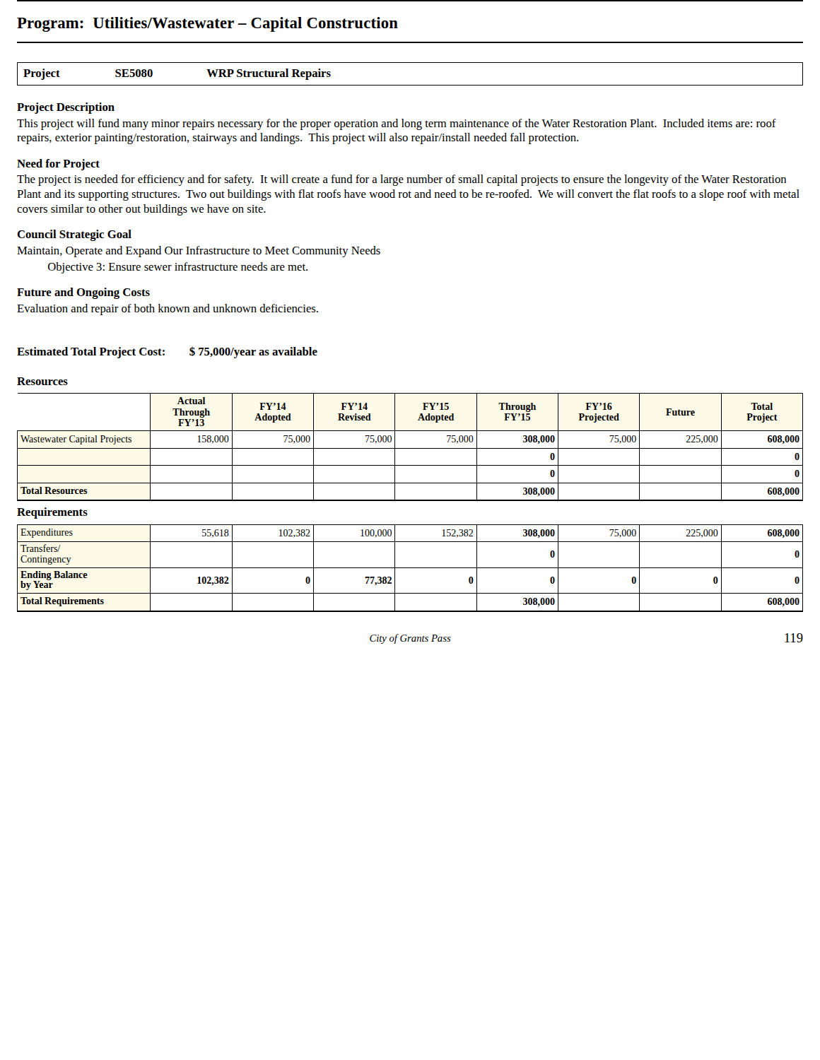Program: Utilities/Wastewater – Capital Construction
Project SE5080 WRP Structural Repairs
Project Description
This project will fund many minor repairs necessary for the proper operation and long term maintenance of the Water Restoration Plant. Included items are: roof repairs, exterior painting/restoration, stairways and landings. This project will also repair/install needed fall protection.
Need for Project
The project is needed for efficiency and for safety. It will create a fund for a large number of small capital projects to ensure the longevity of the Water Restoration Plant and its supporting structures. Two out buildings with flat roofs have wood rot and need to be re-roofed. We will convert the flat roofs to a slope roof with metal covers similar to other out buildings we have on site.
Council Strategic Goal
Maintain, Operate and Expand Our Infrastructure to Meet Community Needs
Objective 3: Ensure sewer infrastructure needs are met.
Future and Ongoing Costs
Evaluation and repair of both known and unknown deficiencies.
Estimated Total Project Cost:$ 75,000/year as available
Resources
| | Actual Through FY’13 | FY’14 Adopted | FY’14 Revised | FY’15 Adopted | Through FY’15 | FY’16 Projected | Future | Total Project |
| --- | --- | --- | --- | --- | --- | --- | --- | --- |
| Wastewater Capital Projects | 158,000 | 75,000 | 75,000 | 75,000 | 308,000 | 75,000 | 225,000 | 608,000 |
| | | | | | 0 | | | 0 |
| | | | | | 0 | | | 0 |
| Total Resources | | | | | 308,000 | | | 608,000 |
Requirements
| Expenditures | 55,618 | 102,382 | 100,000 | 152,382 | 308,000 | 75,000 | 225,000 | 608,000 |
| Transfers/ Contingency | | | | | 0 | | | 0 |
| Ending Balance by Year | 102,382 | 0 | 77,382 | 0 | 0 | 0 | 0 | 0 |
| Total Requirements | | | | | 308,000 | | | 608,000 |
City of Grants Pass 119